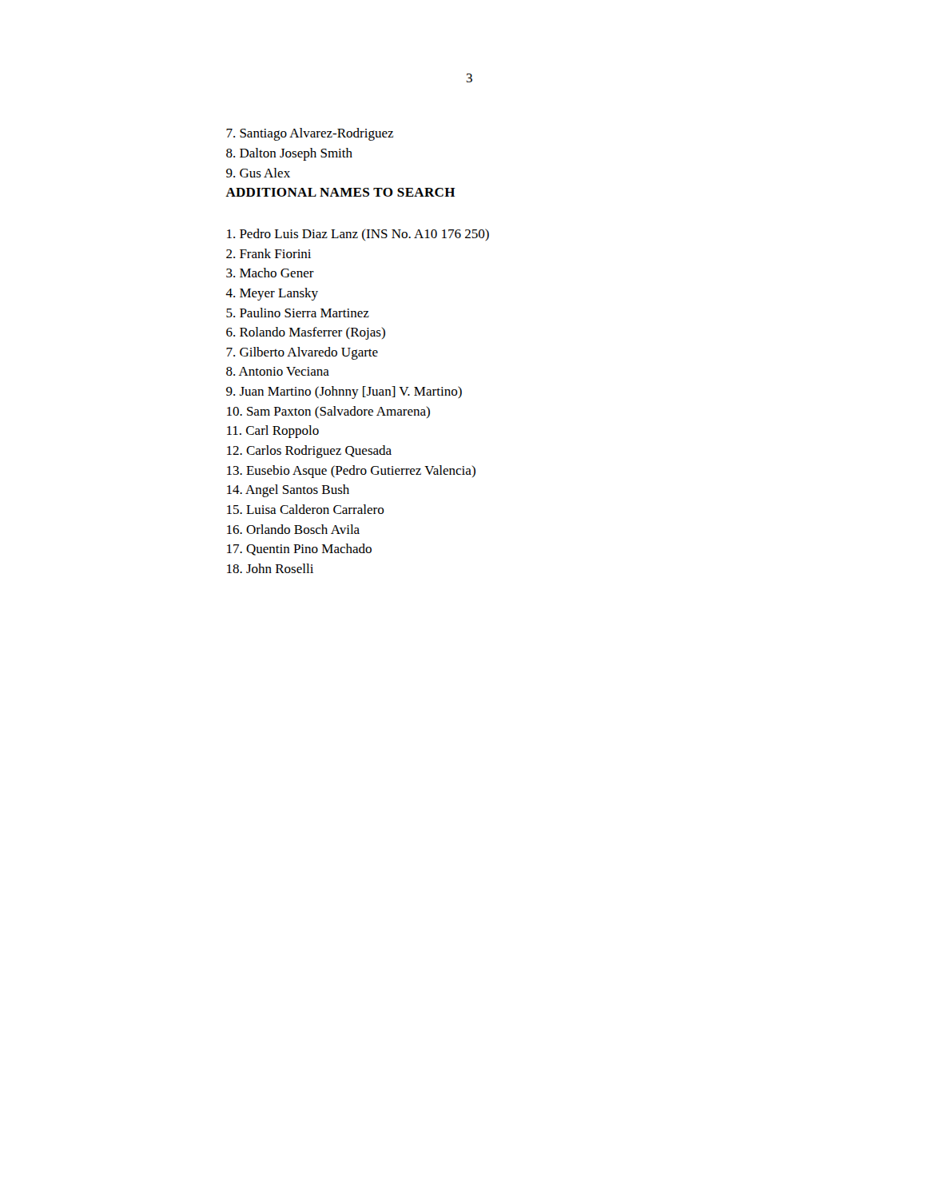3
7. Santiago Alvarez-Rodriguez
8. Dalton Joseph Smith
9. Gus Alex
ADDITIONAL NAMES TO SEARCH
1. Pedro Luis Diaz Lanz (INS No. A10 176 250)
2. Frank Fiorini
3. Macho Gener
4. Meyer Lansky
5. Paulino Sierra Martinez
6. Rolando Masferrer (Rojas)
7. Gilberto Alvaredo Ugarte
8. Antonio Veciana
9. Juan Martino (Johnny [Juan] V. Martino)
10. Sam Paxton (Salvadore Amarena)
11. Carl Roppolo
12. Carlos Rodriguez Quesada
13. Eusebio Asque (Pedro Gutierrez Valencia)
14. Angel Santos Bush
15. Luisa Calderon Carralero
16. Orlando Bosch Avila
17. Quentin Pino Machado
18. John Roselli